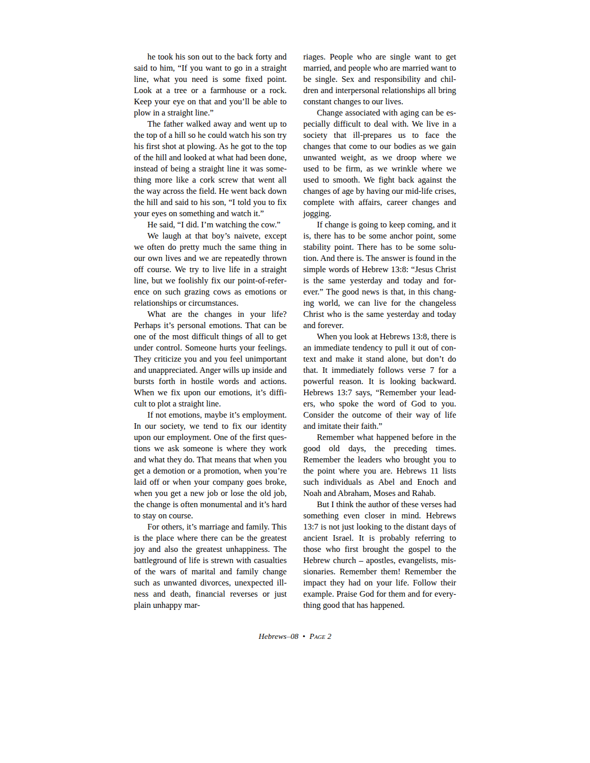he took his son out to the back forty and said to him, “If you want to go in a straight line, what you need is some fixed point. Look at a tree or a farmhouse or a rock. Keep your eye on that and you’ll be able to plow in a straight line.”
The father walked away and went up to the top of a hill so he could watch his son try his first shot at plowing. As he got to the top of the hill and looked at what had been done, instead of being a straight line it was something more like a cork screw that went all the way across the field. He went back down the hill and said to his son, “I told you to fix your eyes on something and watch it.”
He said, “I did. I’m watching the cow.”
We laugh at that boy’s naivete, except we often do pretty much the same thing in our own lives and we are repeatedly thrown off course. We try to live life in a straight line, but we foolishly fix our point-of-reference on such grazing cows as emotions or relationships or circumstances.
What are the changes in your life? Perhaps it’s personal emotions. That can be one of the most difficult things of all to get under control. Someone hurts your feelings. They criticize you and you feel unimportant and unappreciated. Anger wills up inside and bursts forth in hostile words and actions. When we fix upon our emotions, it’s difficult to plot a straight line.
If not emotions, maybe it’s employment. In our society, we tend to fix our identity upon our employment. One of the first questions we ask someone is where they work and what they do. That means that when you get a demotion or a promotion, when you’re laid off or when your company goes broke, when you get a new job or lose the old job, the change is often monumental and it’s hard to stay on course.
For others, it’s marriage and family. This is the place where there can be the greatest joy and also the greatest unhappiness. The battleground of life is strewn with casualties of the wars of marital and family change such as unwanted divorces, unexpected illness and death, financial reverses or just plain unhappy mar-
riages. People who are single want to get married, and people who are married want to be single. Sex and responsibility and children and interpersonal relationships all bring constant changes to our lives.
Change associated with aging can be especially difficult to deal with. We live in a society that ill-prepares us to face the changes that come to our bodies as we gain unwanted weight, as we droop where we used to be firm, as we wrinkle where we used to smooth. We fight back against the changes of age by having our mid-life crises, complete with affairs, career changes and jogging.
If change is going to keep coming, and it is, there has to be some anchor point, some stability point. There has to be some solution. And there is. The answer is found in the simple words of Hebrew 13:8: “Jesus Christ is the same yesterday and today and forever.” The good news is that, in this changing world, we can live for the changeless Christ who is the same yesterday and today and forever.
When you look at Hebrews 13:8, there is an immediate tendency to pull it out of context and make it stand alone, but don’t do that. It immediately follows verse 7 for a powerful reason. It is looking backward. Hebrews 13:7 says, “Remember your leaders, who spoke the word of God to you. Consider the outcome of their way of life and imitate their faith.”
Remember what happened before in the good old days, the preceding times. Remember the leaders who brought you to the point where you are. Hebrews 11 lists such individuals as Abel and Enoch and Noah and Abraham, Moses and Rahab.
But I think the author of these verses had something even closer in mind. Hebrews 13:7 is not just looking to the distant days of ancient Israel. It is probably referring to those who first brought the gospel to the Hebrew church – apostles, evangelists, missionaries. Remember them! Remember the impact they had on your life. Follow their example. Praise God for them and for everything good that has happened.
Hebrews–08 • Page 2